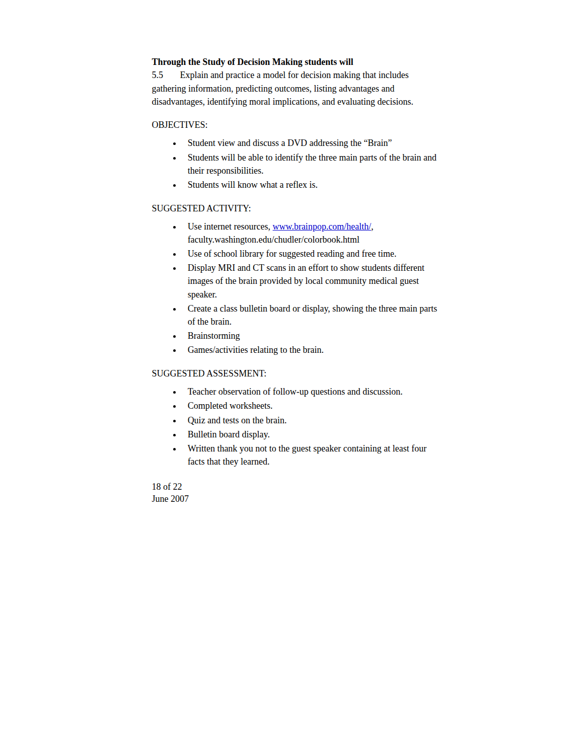Through the Study of Decision Making students will
5.5 Explain and practice a model for decision making that includes gathering information, predicting outcomes, listing advantages and disadvantages, identifying moral implications, and evaluating decisions.
OBJECTIVES:
Student view and discuss a DVD addressing the “Brain”
Students will be able to identify the three main parts of the brain and their responsibilities.
Students will know what a reflex is.
SUGGESTED ACTIVITY:
Use internet resources, www.brainpop.com/health/,
faculty.washington.edu/chudler/colorbook.html
Use of school library for suggested reading and free time.
Display MRI and CT scans in an effort to show students different images of the brain provided by local community medical guest speaker.
Create a class bulletin board or display, showing the three main parts of the brain.
Brainstorming
Games/activities relating to the brain.
SUGGESTED ASSESSMENT:
Teacher observation of follow-up questions and discussion.
Completed worksheets.
Quiz and tests on the brain.
Bulletin board display.
Written thank you not to the guest speaker containing at least four facts that they learned.
18 of 22
June 2007